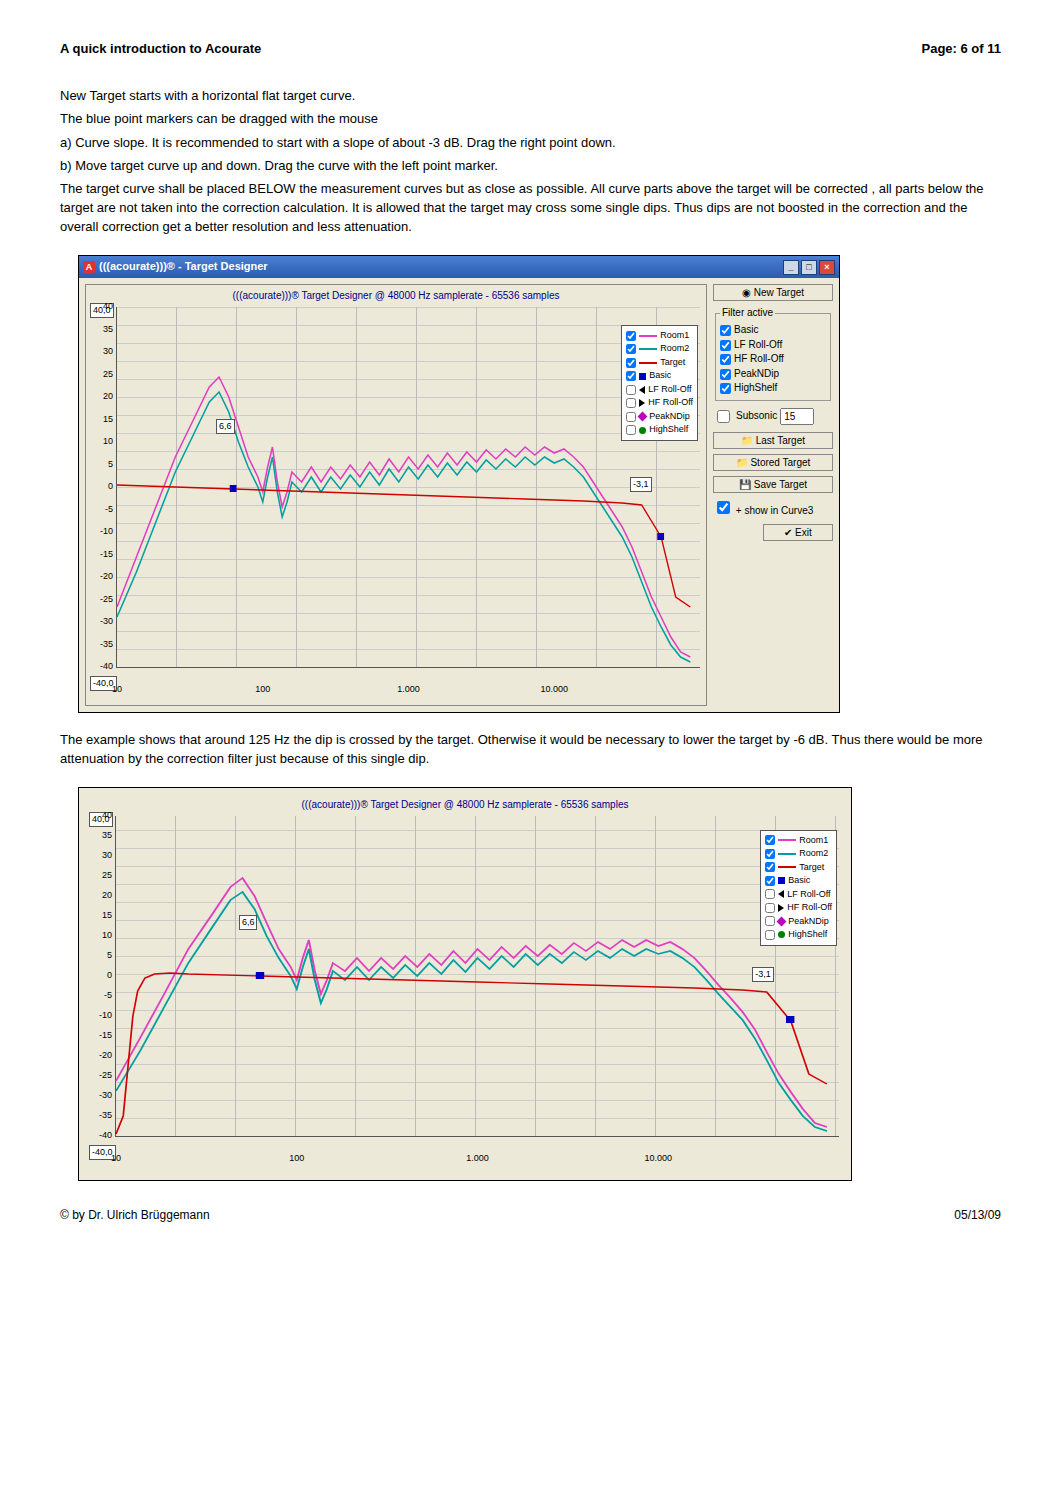A quick introduction to Acourate
Page: 6 of 11
New Target starts with a horizontal flat target curve.
The blue point markers can be dragged with the mouse
a) Curve slope. It is recommended to start with a slope of about -3 dB. Drag the right point down.
b) Move target curve up and down. Drag the curve with the left point marker.
The target curve shall be placed BELOW the measurement curves but as close as possible. All curve parts above the target will be corrected , all parts below the target are not taken into the correction calculation. It is allowed that the target may cross some single dips. Thus dips are not boosted in the correction and the overall correction get a better resolution and less attenuation.
A (((acourate)))® - Target Designer
_□×
(((acourate)))® Target Designer @ 48000 Hz samplerate - 65536 samples
40,0
-40,0
40 35 30 25 20 15 10 5 0 -5 -10 -15 -20 -25 -30 -35 -40
10 100 1.000 10.000
6,6
-3,1
Room1
Room2
Target
Basic
LF Roll-Off
HF Roll-Off
PeakNDip
HighShelf
◉ New Target Filter active Basic LF Roll-Off HF Roll-Off PeakNDip HighShelf
Subsonic
📁 Last Target 📁 Stored Target 💾 Save Target
+ show in Curve3
✔ Exit
The example shows that around 125 Hz the dip is crossed by the target. Otherwise it would be necessary to lower the target by -6 dB. Thus there would be more attenuation by the correction filter just because of this single dip.
(((acourate)))® Target Designer @ 48000 Hz samplerate - 65536 samples
40,0
-40,0
40 35 30 25 20 15 10 5 0 -5 -10 -15 -20 -25 -30 -35 -40
10 100 1.000 10.000
6,6
-3,1
Room1
Room2
Target
Basic
LF Roll-Off
HF Roll-Off
PeakNDip
HighShelf
© by Dr. Ulrich Brüggemann
05/13/09